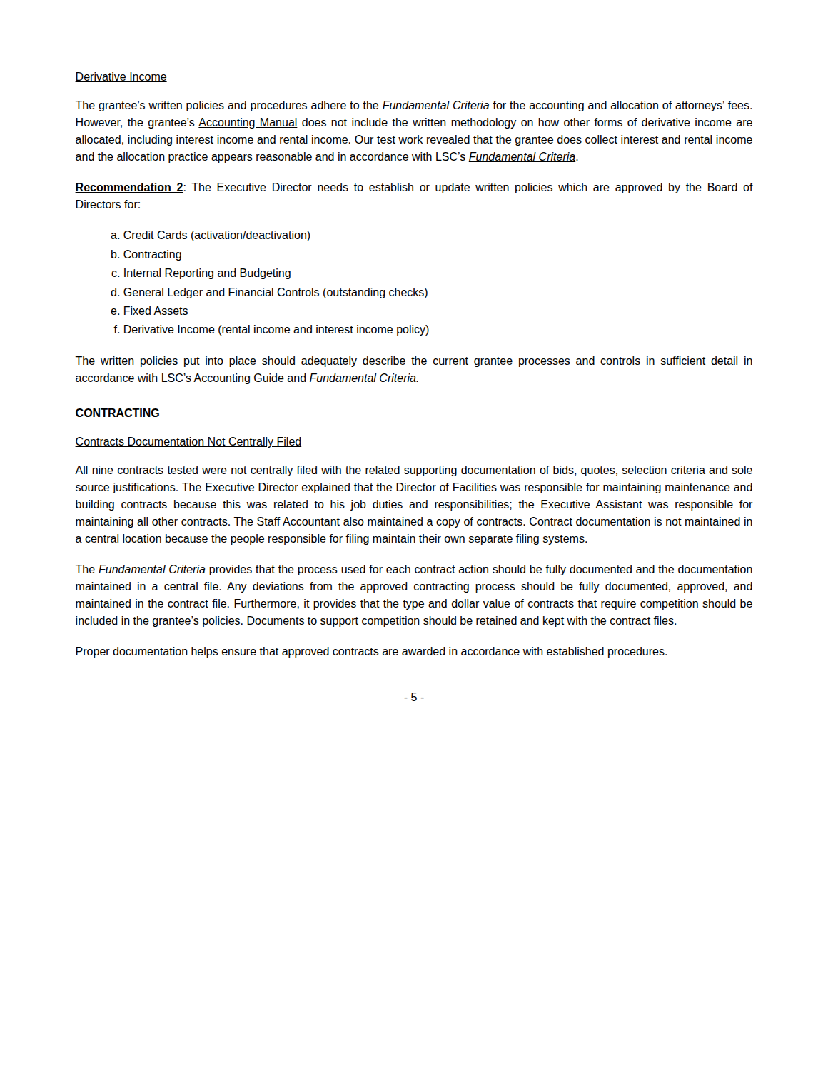Derivative Income
The grantee’s written policies and procedures adhere to the Fundamental Criteria for the accounting and allocation of attorneys’ fees. However, the grantee’s Accounting Manual does not include the written methodology on how other forms of derivative income are allocated, including interest income and rental income. Our test work revealed that the grantee does collect interest and rental income and the allocation practice appears reasonable and in accordance with LSC’s Fundamental Criteria.
Recommendation 2: The Executive Director needs to establish or update written policies which are approved by the Board of Directors for:
Credit Cards (activation/deactivation)
Contracting
Internal Reporting and Budgeting
General Ledger and Financial Controls (outstanding checks)
Fixed Assets
Derivative Income (rental income and interest income policy)
The written policies put into place should adequately describe the current grantee processes and controls in sufficient detail in accordance with LSC’s Accounting Guide and Fundamental Criteria.
Contracting
Contracts Documentation Not Centrally Filed
All nine contracts tested were not centrally filed with the related supporting documentation of bids, quotes, selection criteria and sole source justifications. The Executive Director explained that the Director of Facilities was responsible for maintaining maintenance and building contracts because this was related to his job duties and responsibilities; the Executive Assistant was responsible for maintaining all other contracts. The Staff Accountant also maintained a copy of contracts. Contract documentation is not maintained in a central location because the people responsible for filing maintain their own separate filing systems.
The Fundamental Criteria provides that the process used for each contract action should be fully documented and the documentation maintained in a central file. Any deviations from the approved contracting process should be fully documented, approved, and maintained in the contract file. Furthermore, it provides that the type and dollar value of contracts that require competition should be included in the grantee’s policies. Documents to support competition should be retained and kept with the contract files.
Proper documentation helps ensure that approved contracts are awarded in accordance with established procedures.
- 5 -